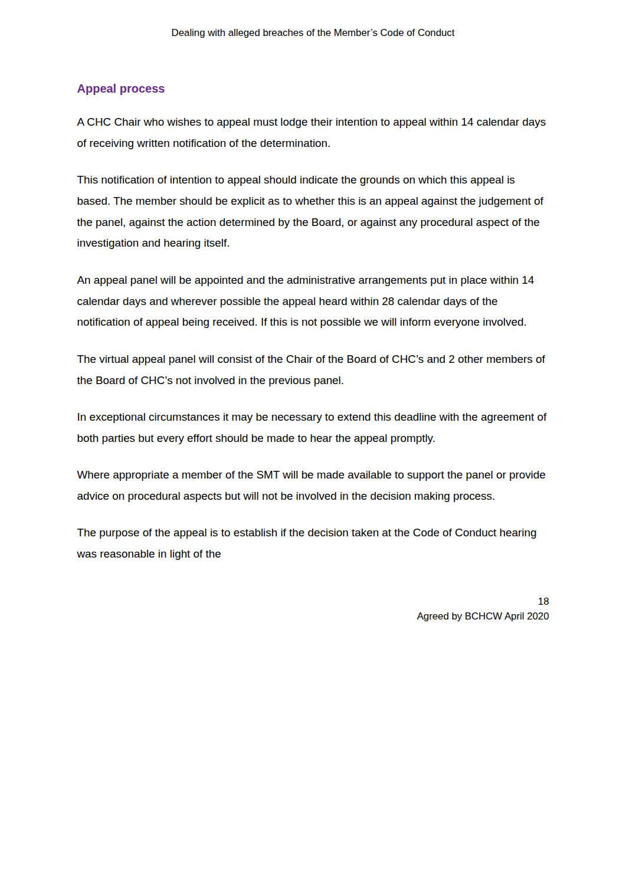Dealing with alleged breaches of the Member’s Code of Conduct
Appeal process
A CHC Chair who wishes to appeal must lodge their intention to appeal within 14 calendar days of receiving written notification of the determination.
This notification of intention to appeal should indicate the grounds on which this appeal is based. The member should be explicit as to whether this is an appeal against the judgement of the panel, against the action determined by the Board, or against any procedural aspect of the investigation and hearing itself.
An appeal panel will be appointed and the administrative arrangements put in place within 14 calendar days and wherever possible the appeal heard within 28 calendar days of the notification of appeal being received. If this is not possible we will inform everyone involved.
The virtual appeal panel will consist of the Chair of the Board of CHC’s and 2 other members of the Board of CHC’s not involved in the previous panel.
In exceptional circumstances it may be necessary to extend this deadline with the agreement of both parties but every effort should be made to hear the appeal promptly.
Where appropriate a member of the SMT will be made available to support the panel or provide advice on procedural aspects but will not be involved in the decision making process.
The purpose of the appeal is to establish if the decision taken at the Code of Conduct hearing was reasonable in light of the
18
Agreed by BCHCW April 2020